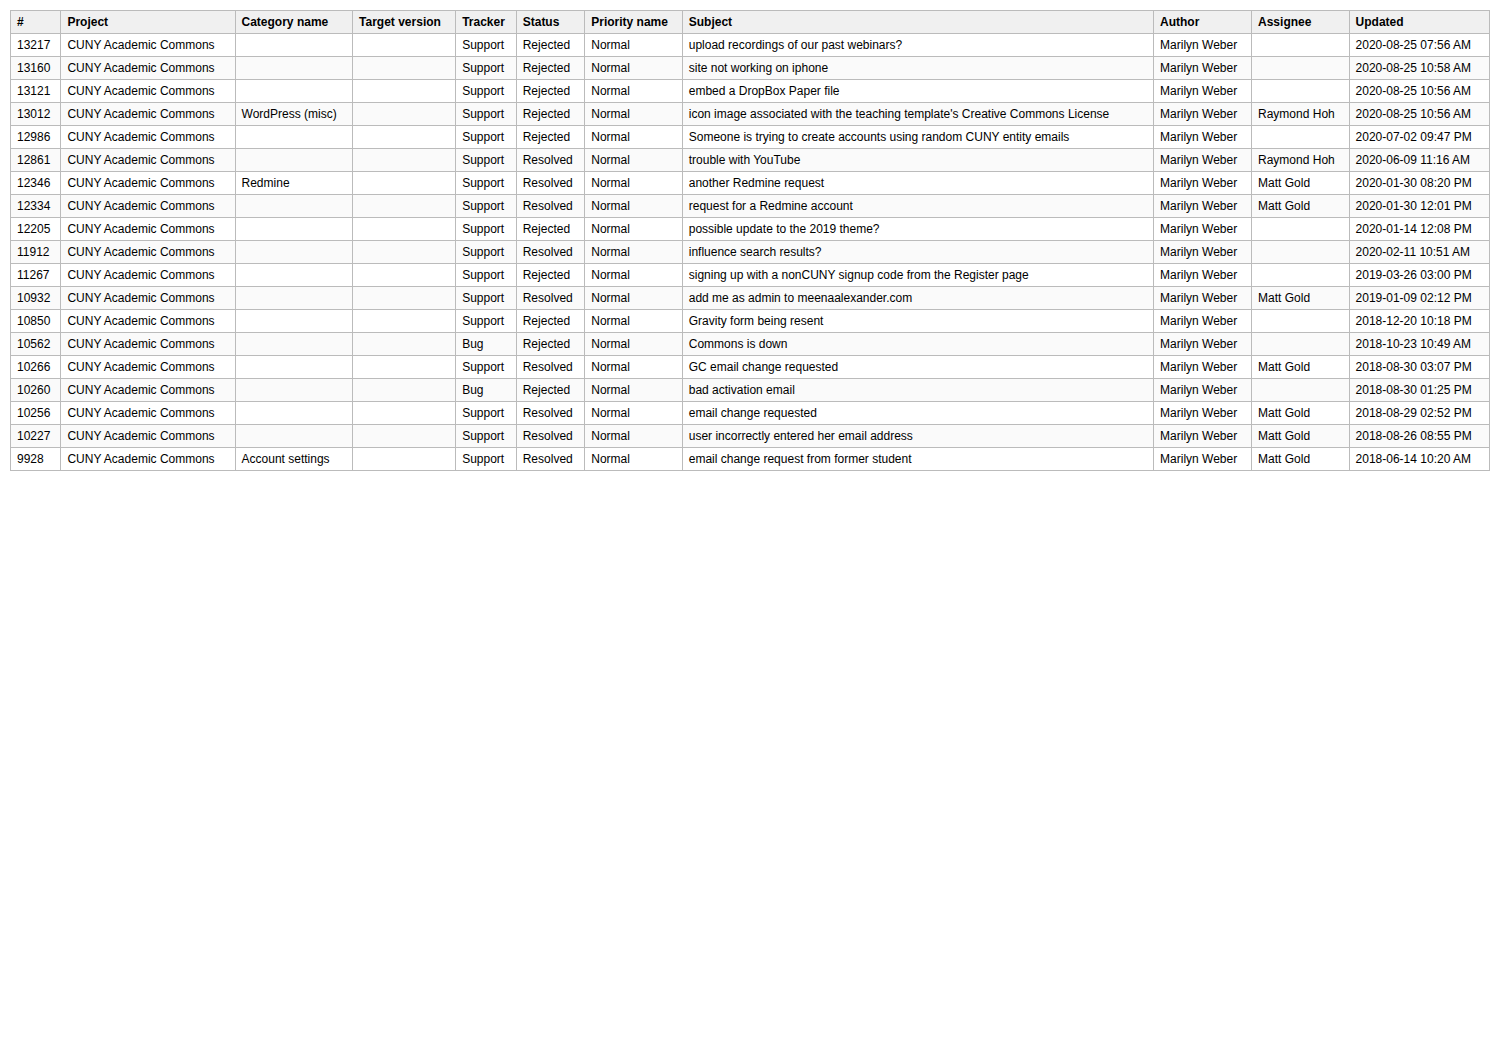| # | Project | Category name | Target version | Tracker | Status | Priority name | Subject | Author | Assignee | Updated |
| --- | --- | --- | --- | --- | --- | --- | --- | --- | --- | --- |
| 13217 | CUNY Academic Commons | | | Support | Rejected | Normal | upload recordings of our past webinars? | Marilyn Weber | | 2020-08-25 07:56 AM |
| 13160 | CUNY Academic Commons | | | Support | Rejected | Normal | site not working on iphone | Marilyn Weber | | 2020-08-25 10:58 AM |
| 13121 | CUNY Academic Commons | | | Support | Rejected | Normal | embed a DropBox Paper file | Marilyn Weber | | 2020-08-25 10:56 AM |
| 13012 | CUNY Academic Commons | WordPress (misc) | | Support | Rejected | Normal | icon image associated with the teaching template's Creative Commons License | Marilyn Weber | Raymond Hoh | 2020-08-25 10:56 AM |
| 12986 | CUNY Academic Commons | | | Support | Rejected | Normal | Someone is trying to create accounts using random CUNY entity emails | Marilyn Weber | | 2020-07-02 09:47 PM |
| 12861 | CUNY Academic Commons | | | Support | Resolved | Normal | trouble with YouTube | Marilyn Weber | Raymond Hoh | 2020-06-09 11:16 AM |
| 12346 | CUNY Academic Commons | Redmine | | Support | Resolved | Normal | another Redmine request | Marilyn Weber | Matt Gold | 2020-01-30 08:20 PM |
| 12334 | CUNY Academic Commons | | | Support | Resolved | Normal | request for a Redmine account | Marilyn Weber | Matt Gold | 2020-01-30 12:01 PM |
| 12205 | CUNY Academic Commons | | | Support | Rejected | Normal | possible update to the 2019 theme? | Marilyn Weber | | 2020-01-14 12:08 PM |
| 11912 | CUNY Academic Commons | | | Support | Resolved | Normal | influence search results? | Marilyn Weber | | 2020-02-11 10:51 AM |
| 11267 | CUNY Academic Commons | | | Support | Rejected | Normal | signing up with a nonCUNY signup code from the Register page | Marilyn Weber | | 2019-03-26 03:00 PM |
| 10932 | CUNY Academic Commons | | | Support | Resolved | Normal | add me as admin to meenaalexander.com | Marilyn Weber | Matt Gold | 2019-01-09 02:12 PM |
| 10850 | CUNY Academic Commons | | | Support | Rejected | Normal | Gravity form being resent | Marilyn Weber | | 2018-12-20 10:18 PM |
| 10562 | CUNY Academic Commons | | | Bug | Rejected | Normal | Commons is down | Marilyn Weber | | 2018-10-23 10:49 AM |
| 10266 | CUNY Academic Commons | | | Support | Resolved | Normal | GC email change requested | Marilyn Weber | Matt Gold | 2018-08-30 03:07 PM |
| 10260 | CUNY Academic Commons | | | Bug | Rejected | Normal | bad activation email | Marilyn Weber | | 2018-08-30 01:25 PM |
| 10256 | CUNY Academic Commons | | | Support | Resolved | Normal | email change requested | Marilyn Weber | Matt Gold | 2018-08-29 02:52 PM |
| 10227 | CUNY Academic Commons | | | Support | Resolved | Normal | user incorrectly entered her email address | Marilyn Weber | Matt Gold | 2018-08-26 08:55 PM |
| 9928 | CUNY Academic Commons | Account settings | | Support | Resolved | Normal | email change request from former student | Marilyn Weber | Matt Gold | 2018-06-14 10:20 AM |